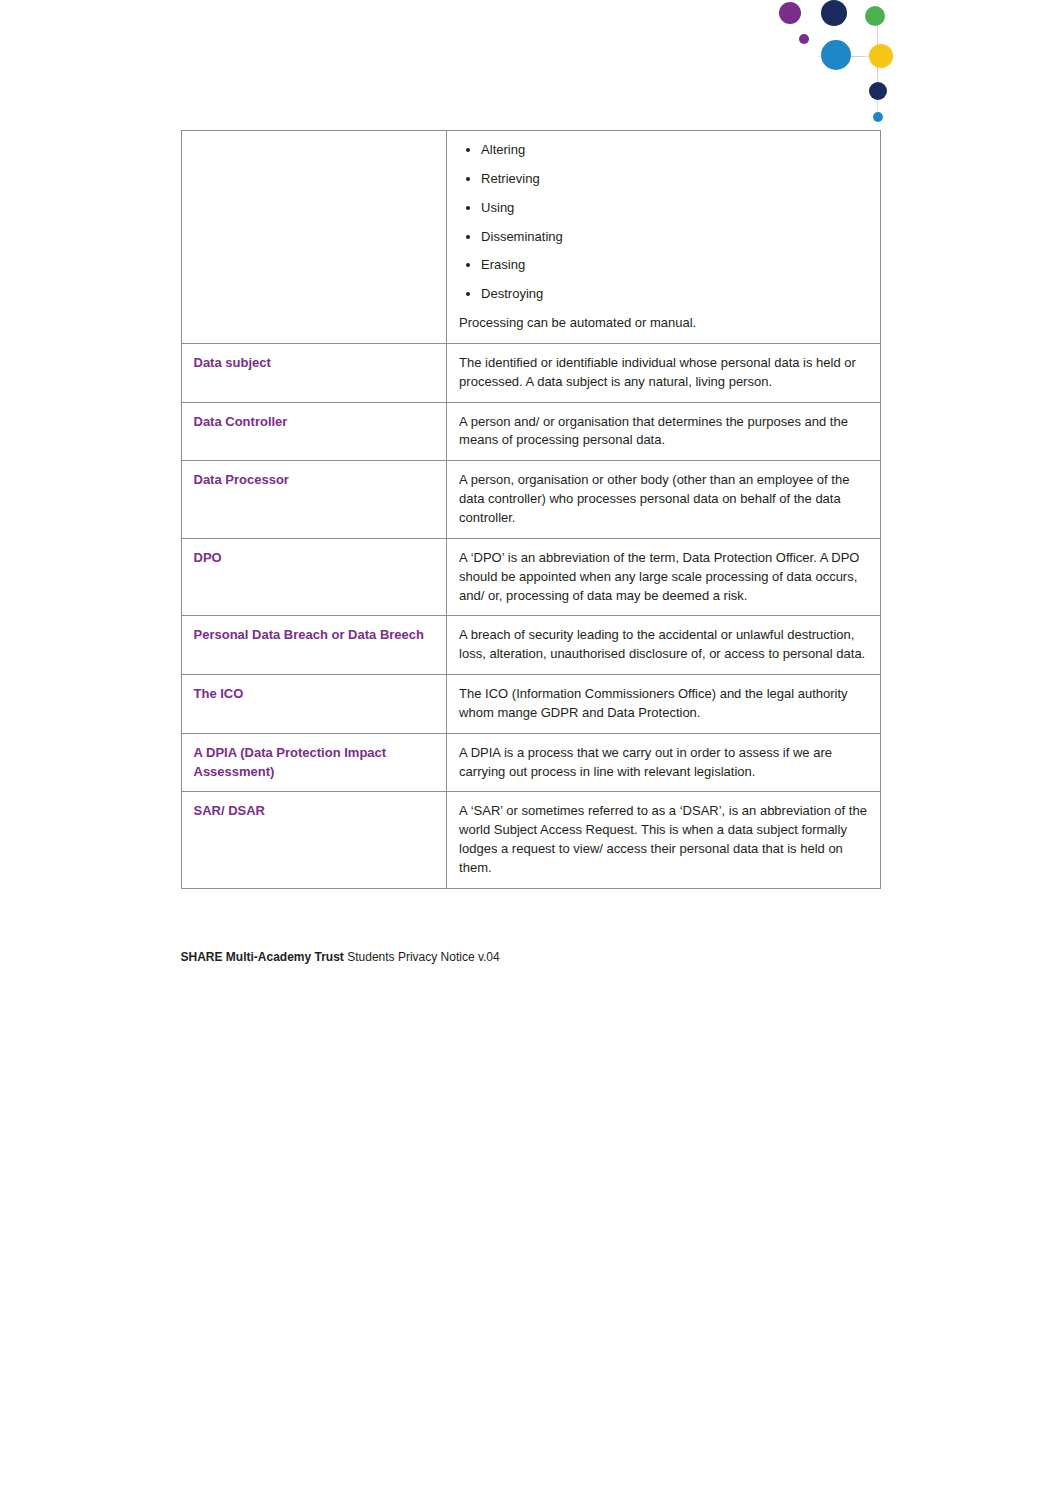| | Altering Retrieving Using Disseminating Erasing Destroying Processing can be automated or manual. |
| Data subject | The identified or identifiable individual whose personal data is held or processed. A data subject is any natural, living person. |
| Data Controller | A person and/ or organisation that determines the purposes and the means of processing personal data. |
| Data Processor | A person, organisation or other body (other than an employee of the data controller) who processes personal data on behalf of the data controller. |
| DPO | A ‘DPO’ is an abbreviation of the term, Data Protection Officer. A DPO should be appointed when any large scale processing of data occurs, and/ or, processing of data may be deemed a risk. |
| Personal Data Breach or Data Breech | A breach of security leading to the accidental or unlawful destruction, loss, alteration, unauthorised disclosure of, or access to personal data. |
| The ICO | The ICO (Information Commissioners Office) and the legal authority whom mange GDPR and Data Protection. |
| A DPIA (Data Protection Impact Assessment) | A DPIA is a process that we carry out in order to assess if we are carrying out process in line with relevant legislation. |
| SAR/ DSAR | A ‘SAR’ or sometimes referred to as a ‘DSAR’, is an abbreviation of the world Subject Access Request. This is when a data subject formally lodges a request to view/ access their personal data that is held on them. |
SHARE Multi-Academy Trust Students Privacy Notice v.04